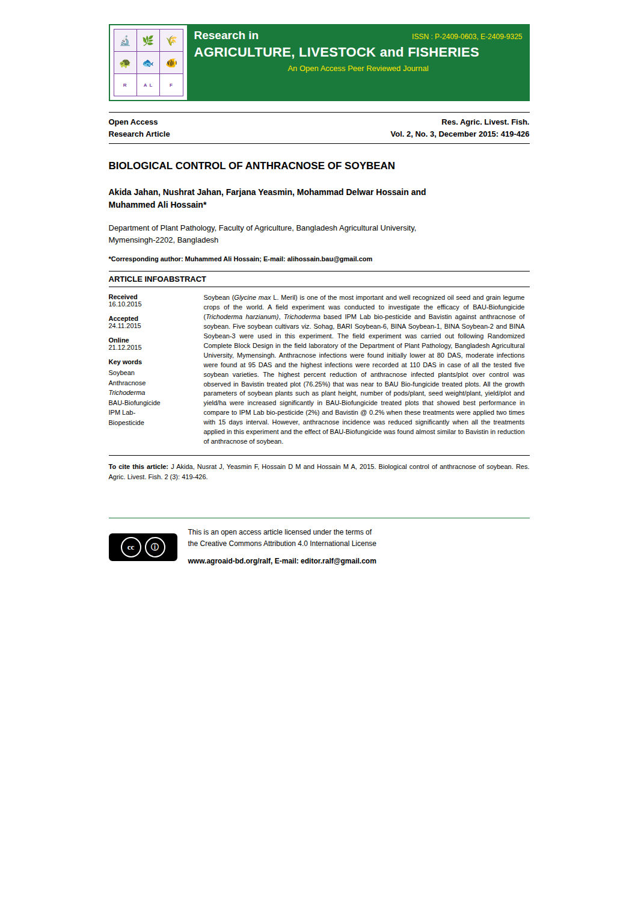| 🔬 | 🌿 | 🌾 |
| 🐢 | 🐟 | 🐠 |
| R | A L | F |
Research in ISSN : P-2409-0603, E-2409-9325
AGRICULTURE, LIVESTOCK and FISHERIES
An Open Access Peer Reviewed Journal
Open Access
Research Article
Res. Agric. Livest. Fish.
Vol. 2, No. 3, December 2015: 419-426
BIOLOGICAL CONTROL OF ANTHRACNOSE OF SOYBEAN
Akida Jahan, Nushrat Jahan, Farjana Yeasmin, Mohammad Delwar Hossain and
Muhammed Ali Hossain*
Department of Plant Pathology, Faculty of Agriculture, Bangladesh Agricultural University,
Mymensingh-2202, Bangladesh
*Corresponding author: Muhammed Ali Hossain; E-mail: alihossain.bau@gmail.com
ARTICLE INFOABSTRACT
| Received 16.10.2015 Accepted 24.11.2015 Online 21.12.2015 Key words Soybean Anthracnose Trichoderma BAU-Biofungicide IPM Lab- Biopesticide | Soybean ( Glycine max L. Meril) is one of the most important and well recognized oil seed and grain legume crops of the world. A field experiment was conducted to investigate the efficacy of BAU-Biofungicide ( Trichoderma harzianum) , Trichoderma based IPM Lab bio-pesticide and Bavistin against anthracnose of soybean. Five soybean cultivars viz. Sohag, BARI Soybean-6, BINA Soybean-1, BINA Soybean-2 and BINA Soybean-3 were used in this experiment. The field experiment was carried out following Randomized Complete Block Design in the field laboratory of the Department of Plant Pathology, Bangladesh Agricultural University, Mymensingh. Anthracnose infections were found initially lower at 80 DAS, moderate infections were found at 95 DAS and the highest infections were recorded at 110 DAS in case of all the tested five soybean varieties. The highest percent reduction of anthracnose infected plants/plot over control was observed in Bavistin treated plot (76.25%) that was near to BAU Bio-fungicide treated plots. All the growth parameters of soybean plants such as plant height, number of pods/plant, seed weight/plant, yield/plot and yield/ha were increased significantly in BAU-Biofungicide treated plots that showed best performance in compare to IPM Lab bio-pesticide (2%) and Bavistin @ 0.2% when these treatments were applied two times with 15 days interval. However, anthracnose incidence was reduced significantly when all the treatments applied in this experiment and the effect of BAU-Biofungicide was found almost similar to Bavistin in reduction of anthracnose of soybean. |
To cite this article: J Akida, Nusrat J, Yeasmin F, Hossain D M and Hossain M A, 2015. Biological control of anthracnose of soybean. Res. Agric. Livest. Fish. 2 (3): 419-426.
cc
ⓘ
This is an open access article licensed under the terms of
the Creative Commons Attribution 4.0 International License www.agroaid-bd.org/ralf, E-mail: editor.ralf@gmail.com